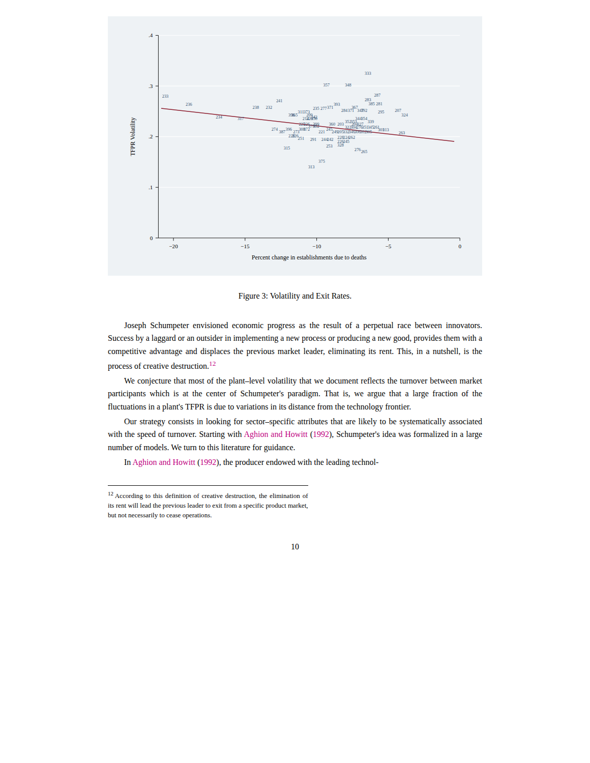0 .1 .2 .3 .4 TFPR Volatility −20 −15 −10 −5 0 Percent change in establishments due to deaths 233 236 234 317 238 232 241 396 365 311 373 209 342 235 277 371 393 284 371 367 347 392 283 385 281 287 295 207 324 357 348 333 214 226 350 225 226 399 360 203 352 353 344 354 339 204 327 322 304 276 351 345 261 301 313 263 274 387 396 273 308 372 379 382 221 245 249 205 332 346 306 302 305 228 226 251 291 244 242 228 224 262 226 245 253 328 315 276 265 375 313
Figure 3: Volatility and Exit Rates.
Joseph Schumpeter envisioned economic progress as the result of a perpetual race between innovators. Success by a laggard or an outsider in implementing a new process or producing a new good, provides them with a competitive advantage and displaces the previous market leader, eliminating its rent. This, in a nutshell, is the process of creative destruction.12
We conjecture that most of the plant–level volatility that we document reflects the turnover between market participants which is at the center of Schumpeter's paradigm. That is, we argue that a large fraction of the fluctuations in a plant's TFPR is due to variations in its distance from the technology frontier.
Our strategy consists in looking for sector–specific attributes that are likely to be systematically associated with the speed of turnover. Starting with Aghion and Howitt (1992), Schumpeter's idea was formalized in a large number of models. We turn to this literature for guidance.
In Aghion and Howitt (1992), the producer endowed with the leading technol-
12According to this definition of creative destruction, the elimination of its rent will lead the previous leader to exit from a specific product market, but not necessarily to cease operations.
10